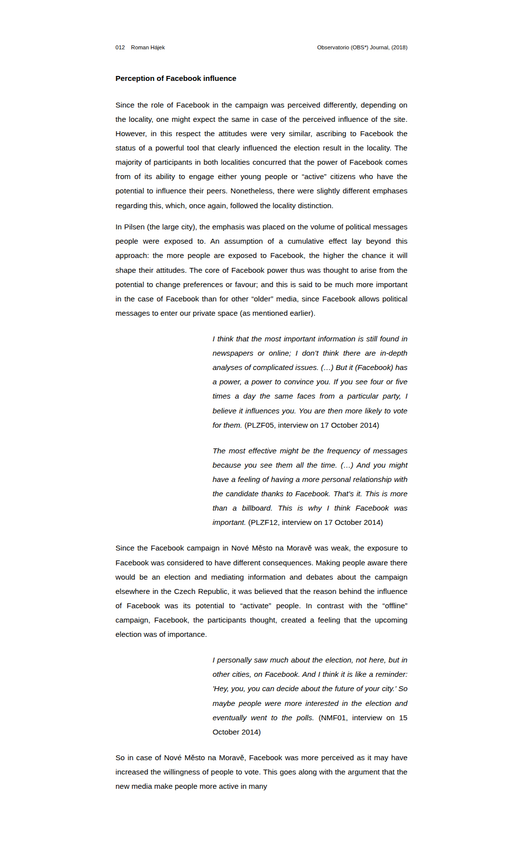012 Roman Hájek
Observatorio (OBS*) Journal, (2018)
Perception of Facebook influence
Since the role of Facebook in the campaign was perceived differently, depending on the locality, one might expect the same in case of the perceived influence of the site. However, in this respect the attitudes were very similar, ascribing to Facebook the status of a powerful tool that clearly influenced the election result in the locality. The majority of participants in both localities concurred that the power of Facebook comes from of its ability to engage either young people or “active” citizens who have the potential to influence their peers. Nonetheless, there were slightly different emphases regarding this, which, once again, followed the locality distinction.
In Pilsen (the large city), the emphasis was placed on the volume of political messages people were exposed to. An assumption of a cumulative effect lay beyond this approach: the more people are exposed to Facebook, the higher the chance it will shape their attitudes. The core of Facebook power thus was thought to arise from the potential to change preferences or favour; and this is said to be much more important in the case of Facebook than for other “older” media, since Facebook allows political messages to enter our private space (as mentioned earlier).
I think that the most important information is still found in newspapers or online; I don’t think there are in-depth analyses of complicated issues. (…) But it (Facebook) has a power, a power to convince you. If you see four or five times a day the same faces from a particular party, I believe it influences you. You are then more likely to vote for them. (PLZF05, interview on 17 October 2014)
The most effective might be the frequency of messages because you see them all the time. (…) And you might have a feeling of having a more personal relationship with the candidate thanks to Facebook. That’s it. This is more than a billboard. This is why I think Facebook was important. (PLZF12, interview on 17 October 2014)
Since the Facebook campaign in Nové Město na Moravě was weak, the exposure to Facebook was considered to have different consequences. Making people aware there would be an election and mediating information and debates about the campaign elsewhere in the Czech Republic, it was believed that the reason behind the influence of Facebook was its potential to “activate” people. In contrast with the “offline” campaign, Facebook, the participants thought, created a feeling that the upcoming election was of importance.
I personally saw much about the election, not here, but in other cities, on Facebook. And I think it is like a reminder: 'Hey, you, you can decide about the future of your city.’ So maybe people were more interested in the election and eventually went to the polls. (NMF01, interview on 15 October 2014)
So in case of Nové Město na Moravě, Facebook was more perceived as it may have increased the willingness of people to vote. This goes along with the argument that the new media make people more active in many